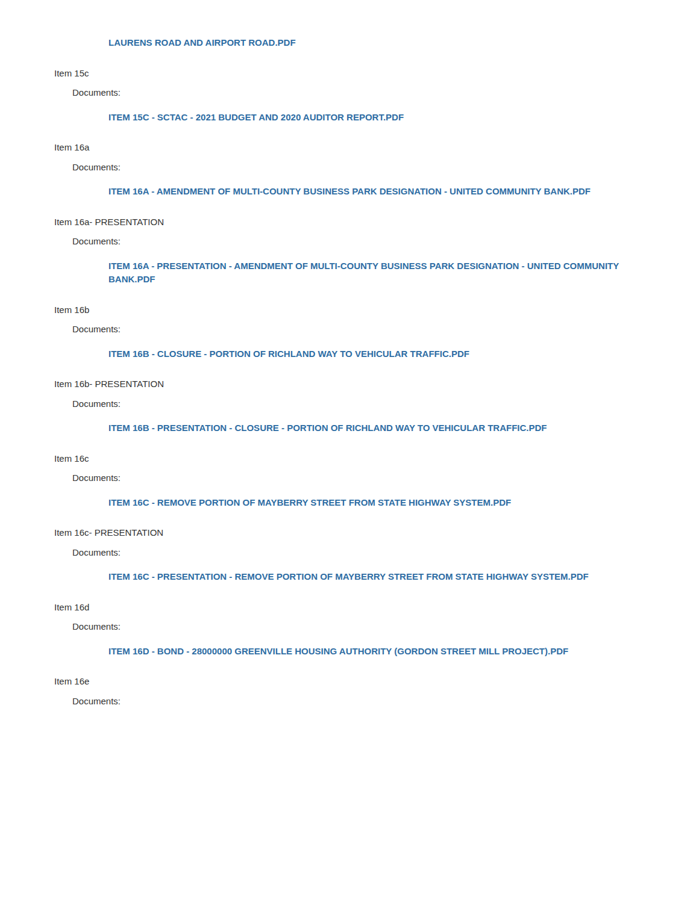LAURENS ROAD AND AIRPORT ROAD.PDF
Item 15c
Documents:
ITEM 15C - SCTAC - 2021 BUDGET AND 2020 AUDITOR REPORT.PDF
Item 16a
Documents:
ITEM 16A - AMENDMENT OF MULTI-COUNTY BUSINESS PARK DESIGNATION - UNITED COMMUNITY BANK.PDF
Item 16a- PRESENTATION
Documents:
ITEM 16A - PRESENTATION - AMENDMENT OF MULTI-COUNTY BUSINESS PARK DESIGNATION - UNITED COMMUNITY BANK.PDF
Item 16b
Documents:
ITEM 16B - CLOSURE - PORTION OF RICHLAND WAY TO VEHICULAR TRAFFIC.PDF
Item 16b- PRESENTATION
Documents:
ITEM 16B - PRESENTATION - CLOSURE - PORTION OF RICHLAND WAY TO VEHICULAR TRAFFIC.PDF
Item 16c
Documents:
ITEM 16C - REMOVE PORTION OF MAYBERRY STREET FROM STATE HIGHWAY SYSTEM.PDF
Item 16c- PRESENTATION
Documents:
ITEM 16C - PRESENTATION - REMOVE PORTION OF MAYBERRY STREET FROM STATE HIGHWAY SYSTEM.PDF
Item 16d
Documents:
ITEM 16D - BOND - 28000000 GREENVILLE HOUSING AUTHORITY (GORDON STREET MILL PROJECT).PDF
Item 16e
Documents: